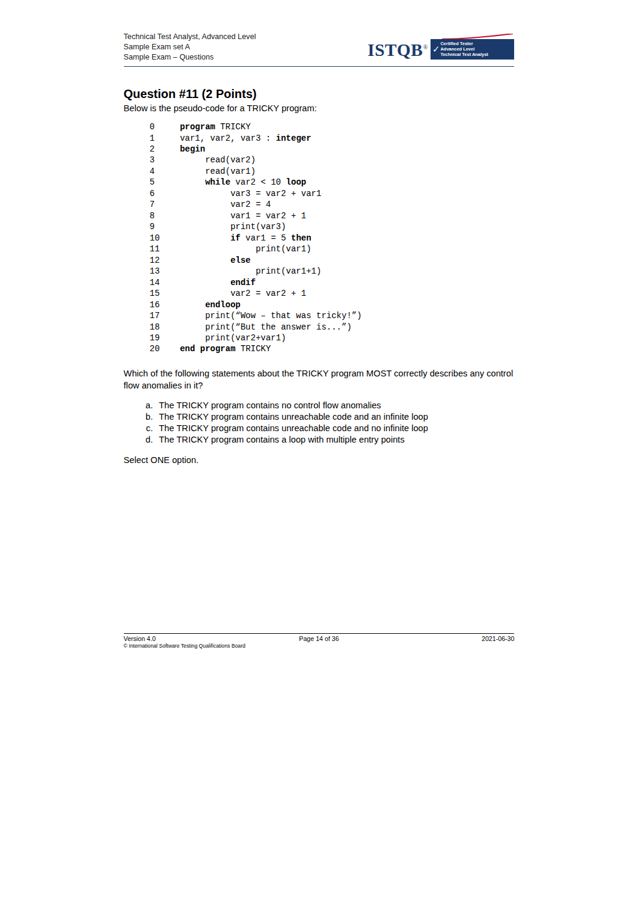Technical Test Analyst, Advanced Level
Sample Exam set A
Sample Exam – Questions
ISTQB®
✓ Certified Tester
Advanced Level
Technical Test Analyst
Question #11 (2 Points)
Below is the pseudo-code for a TRICKY program:
0     program TRICKY
1     var1, var2, var3 : integer
2     begin
3          read(var2)
4          read(var1)
5          while var2 < 10 loop
6               var3 = var2 + var1
7               var2 = 4
8               var1 = var2 + 1
9               print(var3)
10              if var1 = 5 then
11                   print(var1)
12              else
13                   print(var1+1)
14              endif
15              var2 = var2 + 1
16         endloop
17         print(“Wow – that was tricky!”)
18         print(“But the answer is...”)
19         print(var2+var1)
20    end program TRICKY
Which of the following statements about the TRICKY program MOST correctly describes any control flow anomalies in it?
The TRICKY program contains no control flow anomalies
The TRICKY program contains unreachable code and an infinite loop
The TRICKY program contains unreachable code and no infinite loop
The TRICKY program contains a loop with multiple entry points
Select ONE option.
Version 4.0
Page 14 of 36
2021-06-30
© International Software Testing Qualifications Board